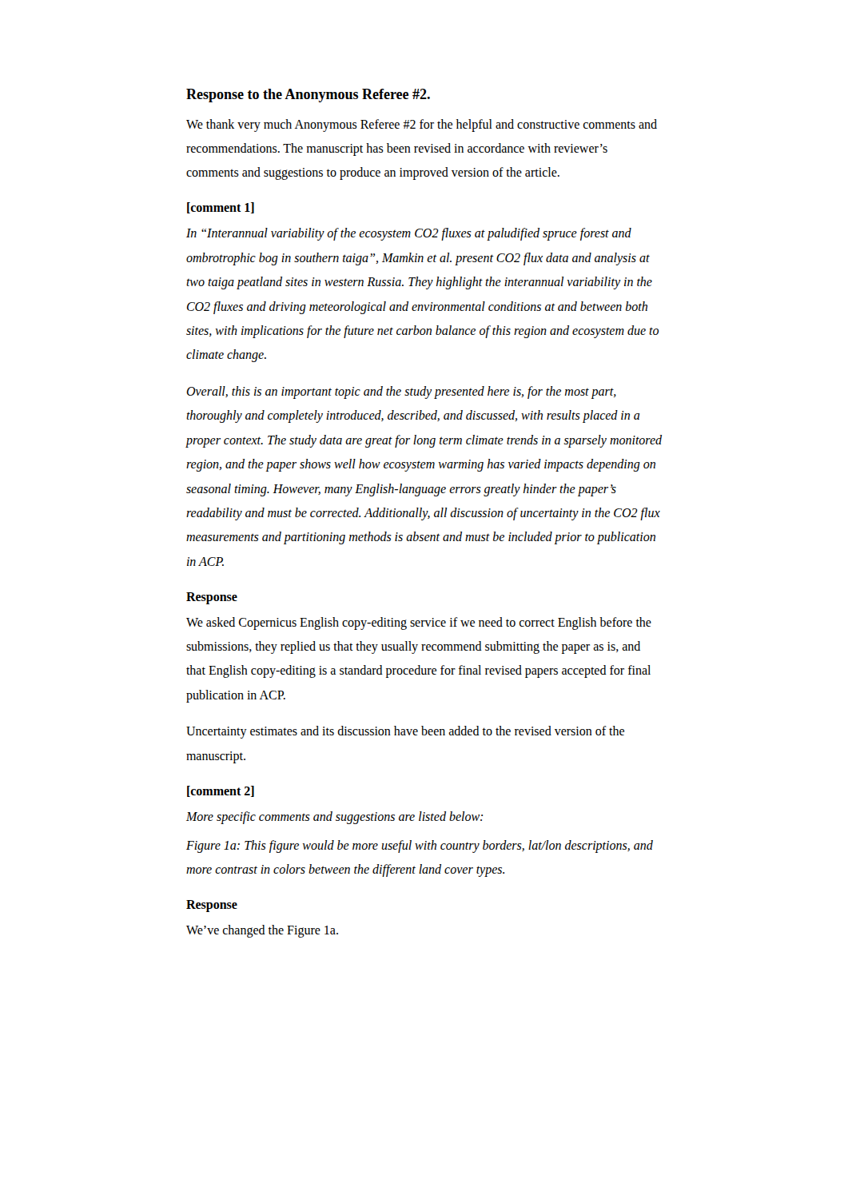Response to the Anonymous Referee #2.
We thank very much Anonymous Referee #2 for the helpful and constructive comments and recommendations. The manuscript has been revised in accordance with reviewer’s comments and suggestions to produce an improved version of the article.
[comment 1]
In “Interannual variability of the ecosystem CO2 fluxes at paludified spruce forest and ombrotrophic bog in southern taiga”, Mamkin et al. present CO2 flux data and analysis at two taiga peatland sites in western Russia. They highlight the interannual variability in the CO2 fluxes and driving meteorological and environmental conditions at and between both sites, with implications for the future net carbon balance of this region and ecosystem due to climate change.
Overall, this is an important topic and the study presented here is, for the most part, thoroughly and completely introduced, described, and discussed, with results placed in a proper context. The study data are great for long term climate trends in a sparsely monitored region, and the paper shows well how ecosystem warming has varied impacts depending on seasonal timing. However, many English-language errors greatly hinder the paper’s readability and must be corrected. Additionally, all discussion of uncertainty in the CO2 flux measurements and partitioning methods is absent and must be included prior to publication in ACP.
Response
We asked Copernicus English copy-editing service if we need to correct English before the submissions, they replied us that they usually recommend submitting the paper as is, and that English copy-editing is a standard procedure for final revised papers accepted for final publication in ACP.
Uncertainty estimates and its discussion have been added to the revised version of the manuscript.
[comment 2]
More specific comments and suggestions are listed below:
Figure 1a: This figure would be more useful with country borders, lat/lon descriptions, and more contrast in colors between the different land cover types.
Response
We’ve changed the Figure 1a.